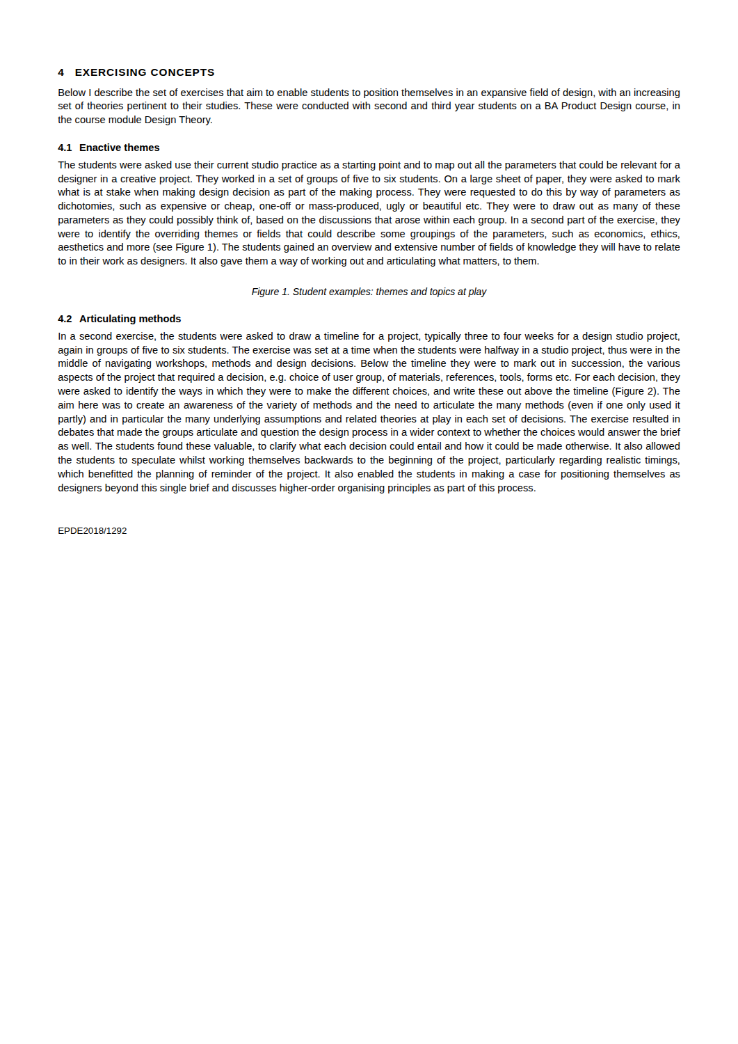4 EXERCISING CONCEPTS
Below I describe the set of exercises that aim to enable students to position themselves in an expansive field of design, with an increasing set of theories pertinent to their studies. These were conducted with second and third year students on a BA Product Design course, in the course module Design Theory.
4.1 Enactive themes
The students were asked use their current studio practice as a starting point and to map out all the parameters that could be relevant for a designer in a creative project. They worked in a set of groups of five to six students. On a large sheet of paper, they were asked to mark what is at stake when making design decision as part of the making process. They were requested to do this by way of parameters as dichotomies, such as expensive or cheap, one-off or mass-produced, ugly or beautiful etc. They were to draw out as many of these parameters as they could possibly think of, based on the discussions that arose within each group. In a second part of the exercise, they were to identify the overriding themes or fields that could describe some groupings of the parameters, such as economics, ethics, aesthetics and more (see Figure 1). The students gained an overview and extensive number of fields of knowledge they will have to relate to in their work as designers. It also gave them a way of working out and articulating what matters, to them.
Figure 1. Student examples: themes and topics at play
4.2 Articulating methods
In a second exercise, the students were asked to draw a timeline for a project, typically three to four weeks for a design studio project, again in groups of five to six students. The exercise was set at a time when the students were halfway in a studio project, thus were in the middle of navigating workshops, methods and design decisions. Below the timeline they were to mark out in succession, the various aspects of the project that required a decision, e.g. choice of user group, of materials, references, tools, forms etc. For each decision, they were asked to identify the ways in which they were to make the different choices, and write these out above the timeline (Figure 2). The aim here was to create an awareness of the variety of methods and the need to articulate the many methods (even if one only used it partly) and in particular the many underlying assumptions and related theories at play in each set of decisions. The exercise resulted in debates that made the groups articulate and question the design process in a wider context to whether the choices would answer the brief as well. The students found these valuable, to clarify what each decision could entail and how it could be made otherwise. It also allowed the students to speculate whilst working themselves backwards to the beginning of the project, particularly regarding realistic timings, which benefitted the planning of reminder of the project. It also enabled the students in making a case for positioning themselves as designers beyond this single brief and discusses higher-order organising principles as part of this process.
EPDE2018/1292